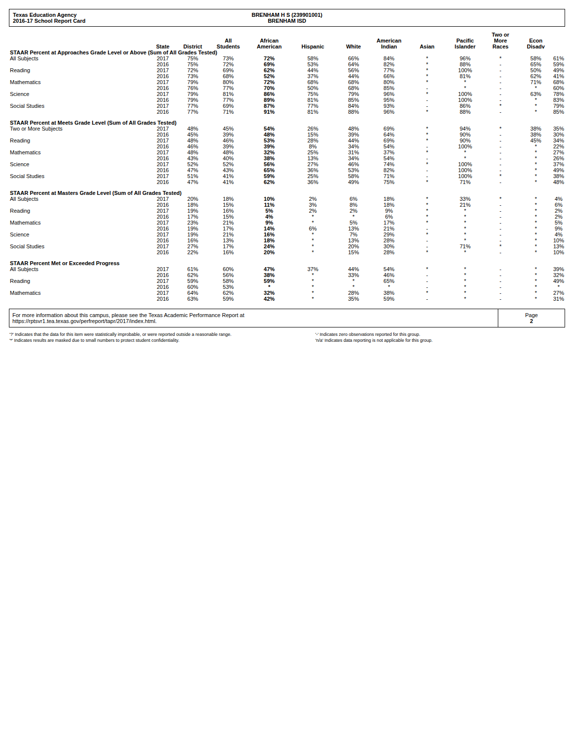| Texas Education Agency 2016-17 School Report Card | BRENHAM H S (239901001) BRENHAM ISD | |
| | | | All | African | | | American | | Pacific | Two or More | Econ |
| --- | --- | --- | --- | --- | --- | --- | --- | --- | --- | --- | --- |
| | State | District | Students | American | Hispanic | White | Indian | Asian | Islander | Races | Disadv |
| STAAR Percent at Approaches Grade Level or Above (Sum of All Grades Tested) |
| All Subjects | 2017 | 75% | 73% | 72% | 58% | 66% | 84% | * | 96% | * | 58% | 61% |
| | 2016 | 75% | 72% | 69% | 53% | 64% | 82% | * | 88% | - | 65% | 59% |
| Reading | 2017 | 72% | 69% | 62% | 44% | 56% | 77% | * | 100% | - | 50% | 49% |
| | 2016 | 73% | 68% | 52% | 37% | 44% | 66% | * | 81% | - | 62% | 41% |
| Mathematics | 2017 | 79% | 80% | 72% | 68% | 68% | 80% | * | * | - | 71% | 68% |
| | 2016 | 76% | 77% | 70% | 50% | 68% | 85% | - | * | - | * | 60% |
| Science | 2017 | 79% | 81% | 86% | 75% | 79% | 96% | * | 100% | - | 63% | 78% |
| | 2016 | 79% | 77% | 89% | 81% | 85% | 95% | - | 100% | - | * | 83% |
| Social Studies | 2017 | 77% | 69% | 87% | 77% | 84% | 93% | - | 86% | * | * | 79% |
| | 2016 | 77% | 71% | 91% | 81% | 88% | 96% | * | 88% | - | * | 85% |
| STAAR Percent at Meets Grade Level (Sum of All Grades Tested) |
| Two or More Subjects | 2017 | 48% | 45% | 54% | 26% | 48% | 69% | * | 94% | * | 38% | 35% |
| | 2016 | 45% | 39% | 48% | 15% | 39% | 64% | * | 90% | - | 38% | 30% |
| Reading | 2017 | 48% | 46% | 53% | 28% | 44% | 69% | * | 90% | - | 45% | 34% |
| | 2016 | 46% | 39% | 39% | 8% | 34% | 54% | - | 100% | - | * | 22% |
| Mathematics | 2017 | 48% | 48% | 32% | 25% | 31% | 37% | * | * | - | * | 27% |
| | 2016 | 43% | 40% | 38% | 13% | 34% | 54% | - | * | - | * | 26% |
| Science | 2017 | 52% | 52% | 56% | 27% | 46% | 74% | * | 100% | - | * | 37% |
| | 2016 | 47% | 43% | 65% | 36% | 53% | 82% | - | 100% | - | * | 49% |
| Social Studies | 2017 | 51% | 41% | 59% | 25% | 58% | 71% | - | 100% | * | * | 38% |
| | 2016 | 47% | 41% | 62% | 36% | 49% | 75% | * | 71% | - | * | 48% |
| STAAR Percent at Masters Grade Level (Sum of All Grades Tested) |
| All Subjects | 2017 | 20% | 18% | 10% | 2% | 6% | 18% | * | 33% | * | * | 4% |
| | 2016 | 18% | 15% | 11% | 3% | 8% | 18% | * | 21% | - | * | 6% |
| Reading | 2017 | 19% | 16% | 5% | 2% | 2% | 9% | * | * | - | * | 2% |
| | 2016 | 17% | 15% | 4% | * | * | 6% | * | * | - | * | 2% |
| Mathematics | 2017 | 23% | 21% | 9% | * | 5% | 17% | * | * | - | * | 5% |
| | 2016 | 19% | 17% | 14% | 6% | 13% | 21% | - | * | - | * | 9% |
| Science | 2017 | 19% | 21% | 16% | * | 7% | 29% | * | * | - | * | 4% |
| | 2016 | 16% | 13% | 18% | * | 13% | 28% | - | * | - | * | 10% |
| Social Studies | 2017 | 27% | 17% | 24% | * | 20% | 30% | - | 71% | * | * | 13% |
| | 2016 | 22% | 16% | 20% | * | 15% | 28% | * | * | - | * | 10% |
| STAAR Percent Met or Exceeded Progress |
| All Subjects | 2017 | 61% | 60% | 47% | 37% | 44% | 54% | * | * | - | * | 39% |
| | 2016 | 62% | 56% | 38% | * | 33% | 46% | - | * | - | * | 32% |
| Reading | 2017 | 59% | 58% | 59% | * | * | 65% | - | * | - | * | 49% |
| | 2016 | 60% | 53% | * | * | * | * | - | * | - | * | * |
| Mathematics | 2017 | 64% | 62% | 32% | * | 28% | 38% | * | * | - | * | 27% |
| | 2016 | 63% | 59% | 42% | * | 35% | 59% | - | * | - | * | 31% |
| For more information about this campus, please see the Texas Academic Performance Report at https://rptsvr1.tea.texas.gov/perfreport/tapr/2017/index.html. | Page 2 |
| '?' Indicates that the data for this item were statistically improbable, or were reported outside a reasonable range. | '-' Indicates zero observations reported for this group. |
| '*' Indicates results are masked due to small numbers to protect student confidentiality. | 'n/a' Indicates data reporting is not applicable for this group. |